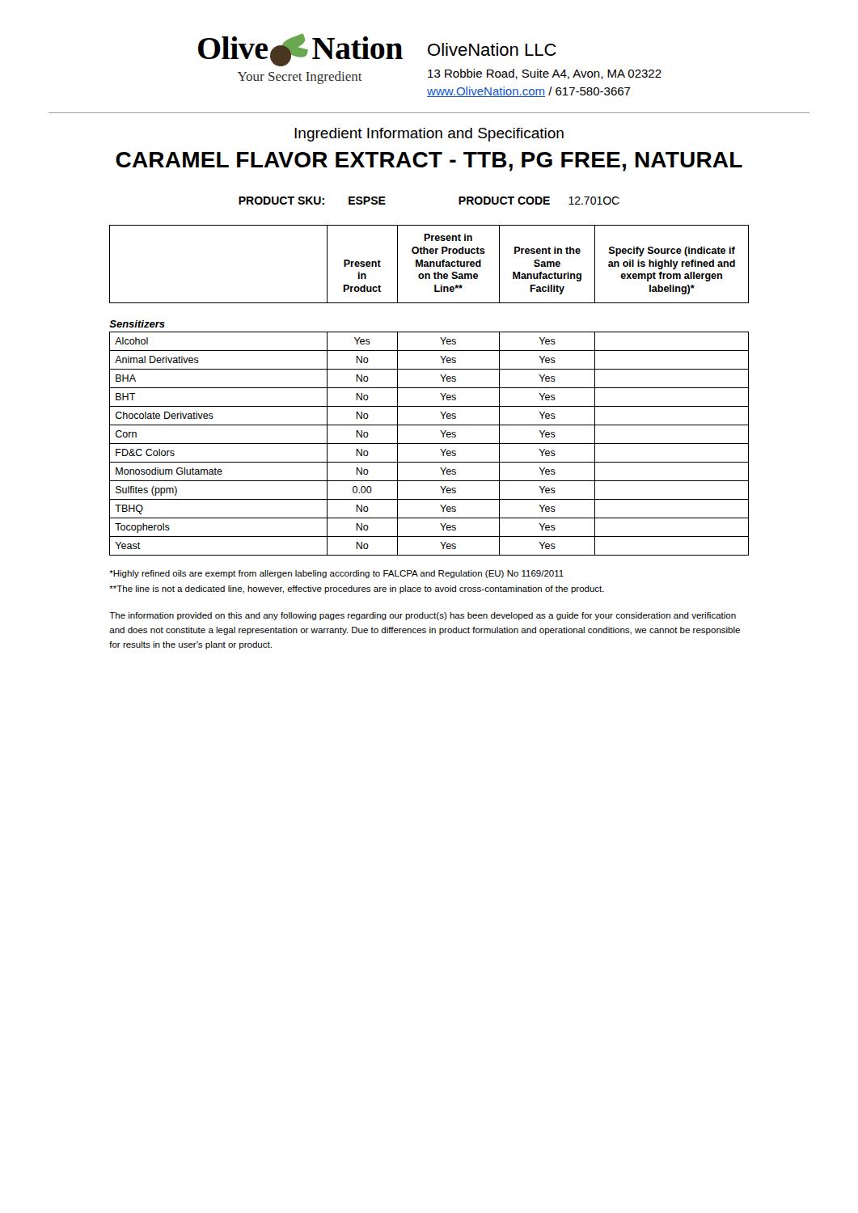Olive Nation
Your Secret Ingredient
OliveNation LLC
13 Robbie Road, Suite A4, Avon, MA 02322
www.OliveNation.com / 617-580-3667
Ingredient Information and Specification
CARAMEL FLAVOR EXTRACT - TTB, PG FREE, NATURAL
PRODUCT SKU: ESPSE
PRODUCT CODE 12.701OC
| | Present in Product | Present in Other Products Manufactured on the Same Line** | Present in the Same Manufacturing Facility | Specify Source (indicate if an oil is highly refined and exempt from allergen labeling)* |
| --- | --- | --- | --- | --- |
Sensitizers
| Alcohol | Yes | Yes | Yes | |
| Animal Derivatives | No | Yes | Yes | |
| BHA | No | Yes | Yes | |
| BHT | No | Yes | Yes | |
| Chocolate Derivatives | No | Yes | Yes | |
| Corn | No | Yes | Yes | |
| FD&C Colors | No | Yes | Yes | |
| Monosodium Glutamate | No | Yes | Yes | |
| Sulfites (ppm) | 0.00 | Yes | Yes | |
| TBHQ | No | Yes | Yes | |
| Tocopherols | No | Yes | Yes | |
| Yeast | No | Yes | Yes | |
*Highly refined oils are exempt from allergen labeling according to FALCPA and Regulation (EU) No 1169/2011
**The line is not a dedicated line, however, effective procedures are in place to avoid cross-contamination of the product.
The information provided on this and any following pages regarding our product(s) has been developed as a guide for your consideration and verification and does not constitute a legal representation or warranty. Due to differences in product formulation and operational conditions, we cannot be responsible for results in the user's plant or product.